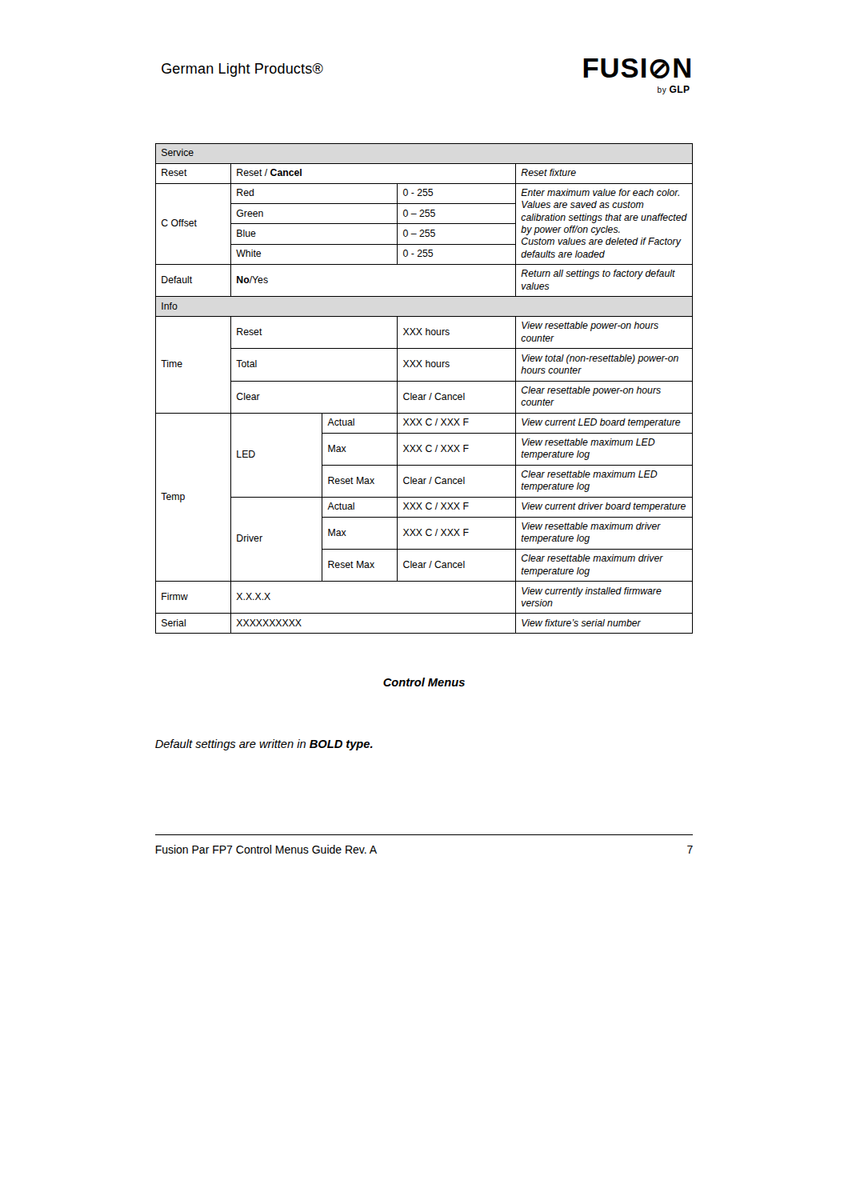German Light Products®
FUSI⊘N
by GLP
| Service |
| Reset | Reset / Cancel | Reset fixture |
| C Offset | Red | 0 - 255 | Enter maximum value for each color. Values are saved as custom calibration settings that are unaffected by power off/on cycles. Custom values are deleted if Factory defaults are loaded |
| Green | 0 – 255 |
| Blue | 0 – 255 |
| White | 0 - 255 |
| Default | No /Yes | Return all settings to factory default values |
| Info |
| Time | Reset | XXX hours | View resettable power-on hours counter |
| Total | XXX hours | View total (non-resettable) power-on hours counter |
| Clear | Clear / Cancel | Clear resettable power-on hours counter |
| Temp | LED | Actual | XXX C / XXX F | View current LED board temperature |
| Max | XXX C / XXX F | View resettable maximum LED temperature log |
| Reset Max | Clear / Cancel | Clear resettable maximum LED temperature log |
| Driver | Actual | XXX C / XXX F | View current driver board temperature |
| Max | XXX C / XXX F | View resettable maximum driver temperature log |
| Reset Max | Clear / Cancel | Clear resettable maximum driver temperature log |
| Firmw | X.X.X.X | View currently installed firmware version |
| Serial | XXXXXXXXXX | View fixture’s serial number |
Control Menus
Default settings are written in BOLD type.
Fusion Par FP7 Control Menus Guide Rev. A
7